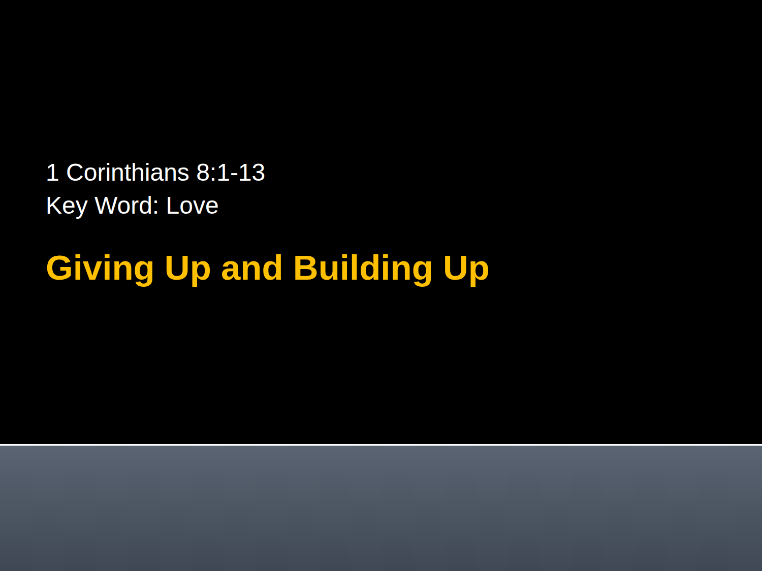1 Corinthians 8:1-13 Key Word: Love
Giving Up and Building Up